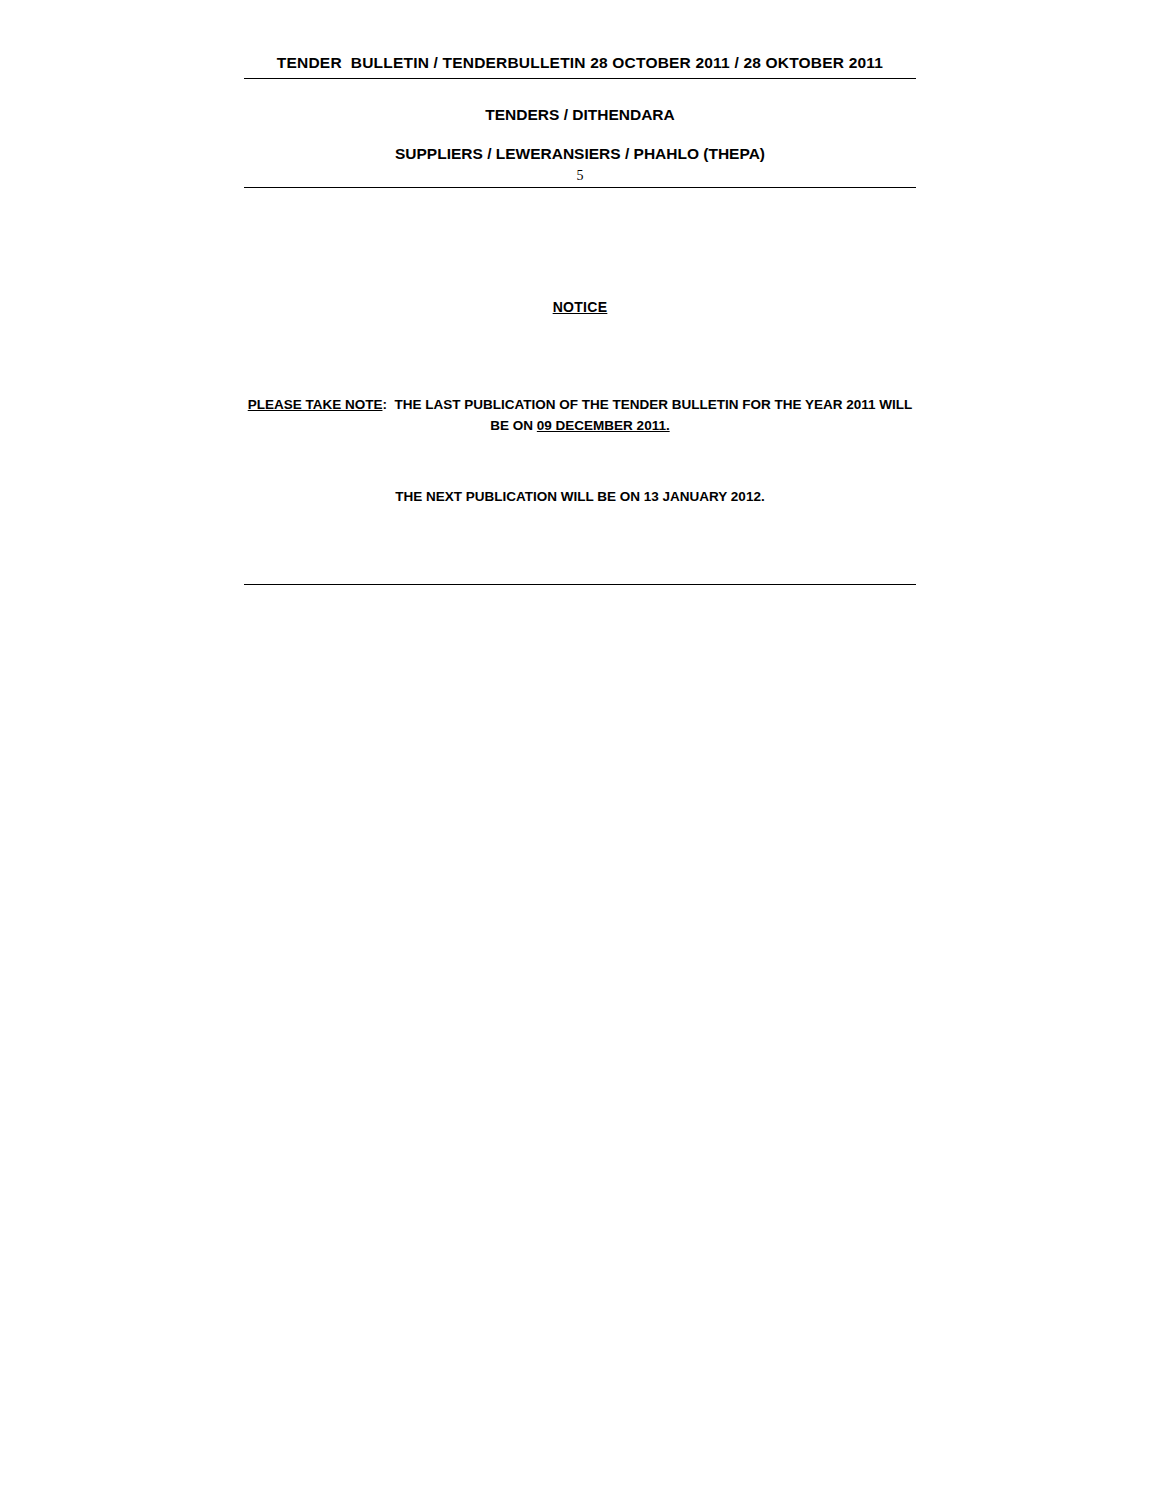TENDER BULLETIN / TENDERBULLETIN 28 OCTOBER 2011 / 28 OKTOBER 2011
TENDERS / DITHENDARA
SUPPLIERS / LEWERANSIERS / PHAHLO (THEPA)
5
NOTICE
PLEASE TAKE NOTE: THE LAST PUBLICATION OF THE TENDER BULLETIN FOR THE YEAR 2011 WILL
BE ON 09 DECEMBER 2011.
THE NEXT PUBLICATION WILL BE ON 13 JANUARY 2012.